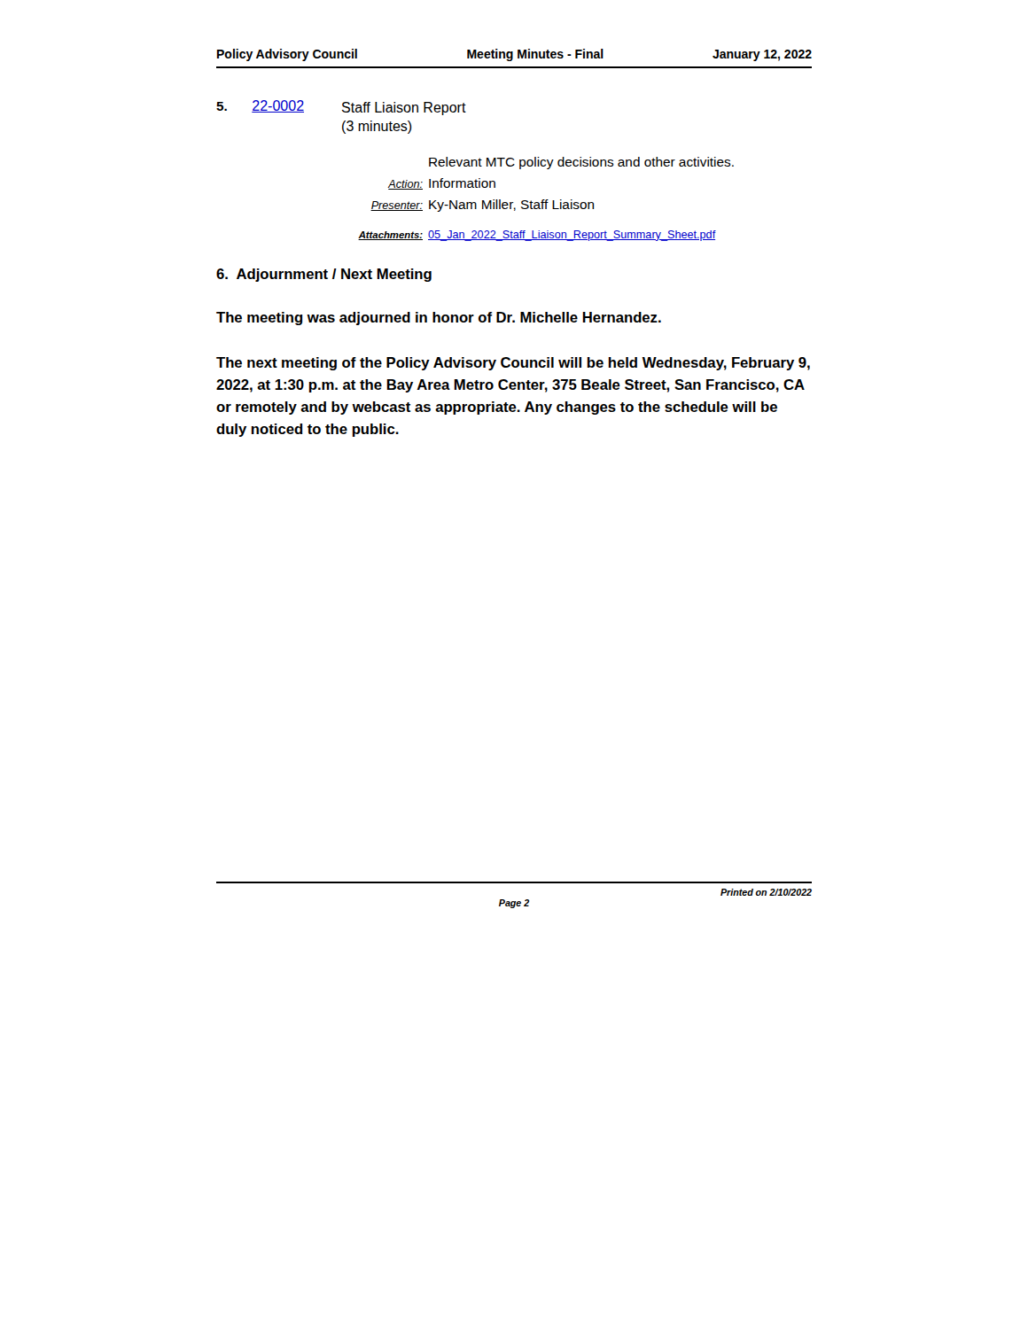Policy Advisory Council
Meeting Minutes - Final
January 12, 2022
5.
22-0002
Staff Liaison Report (3 minutes)
Action: Relevant MTC policy decisions and other activities.
Action: Information
Presenter: Ky-Nam Miller, Staff Liaison
Attachments: 05_Jan_2022_Staff_Liaison_Report_Summary_Sheet.pdf
6. Adjournment / Next Meeting
The meeting was adjourned in honor of Dr. Michelle Hernandez.
The next meeting of the Policy Advisory Council will be held Wednesday, February 9, 2022, at 1:30 p.m. at the Bay Area Metro Center, 375 Beale Street, San Francisco, CA or remotely and by webcast as appropriate. Any changes to the schedule will be duly noticed to the public.
Printed on 2/10/2022
Page 2